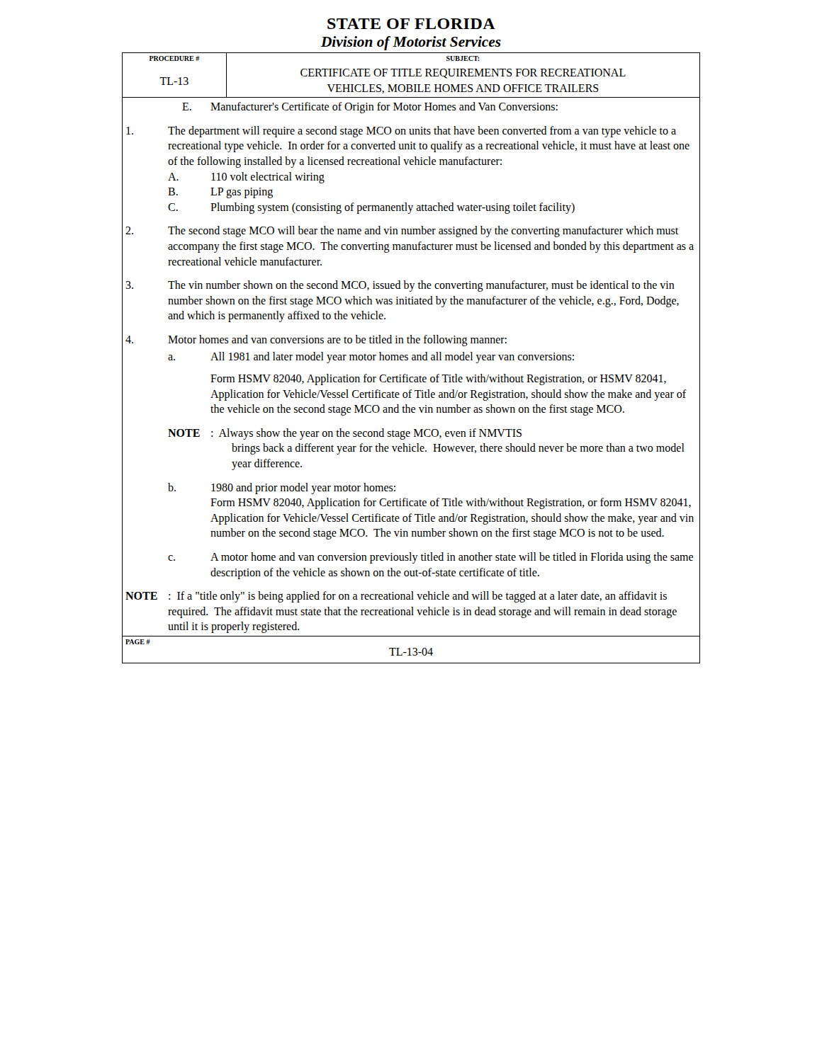STATE OF FLORIDA
Division of Motorist Services
| Procedure # TL-13 | Subject: CERTIFICATE OF TITLE REQUIREMENTS FOR RECREATIONAL VEHICLES, MOBILE HOMES AND OFFICE TRAILERS |
| E. Manufacturer's Certificate of Origin for Motor Homes and Van Conversions: 1. The department will require a second stage MCO on units that have been converted from a van type vehicle to a recreational type vehicle. In order for a converted unit to qualify as a recreational vehicle, it must have at least one of the following installed by a licensed recreational vehicle manufacturer: A. 110 volt electrical wiring B. LP gas piping C. Plumbing system (consisting of permanently attached water-using toilet facility) 2. The second stage MCO will bear the name and vin number assigned by the converting manufacturer which must accompany the first stage MCO. The converting manufacturer must be licensed and bonded by this department as a recreational vehicle manufacturer. 3. The vin number shown on the second MCO, issued by the converting manufacturer, must be identical to the vin number shown on the first stage MCO which was initiated by the manufacturer of the vehicle, e.g., Ford, Dodge, and which is permanently affixed to the vehicle. 4. Motor homes and van conversions are to be titled in the following manner: a. All 1981 and later model year motor homes and all model year van conversions: Form HSMV 82040, Application for Certificate of Title with/without Registration, or HSMV 82041, Application for Vehicle/Vessel Certificate of Title and/or Registration, should show the make and year of the vehicle on the second stage MCO and the vin number as shown on the first stage MCO. NOTE : Always show the year on the second stage MCO, even if NMVTIS brings back a different year for the vehicle. However, there should never be more than a two model year difference. b. 1980 and prior model year motor homes: Form HSMV 82040, Application for Certificate of Title with/without Registration, or form HSMV 82041, Application for Vehicle/Vessel Certificate of Title and/or Registration, should show the make, year and vin number on the second stage MCO. The vin number shown on the first stage MCO is not to be used. c. A motor home and van conversion previously titled in another state will be titled in Florida using the same description of the vehicle as shown on the out-of-state certificate of title. NOTE : If a "title only" is being applied for on a recreational vehicle and will be tagged at a later date, an affidavit is required. The affidavit must state that the recreational vehicle is in dead storage and will remain in dead storage until it is properly registered. |
| Page # TL-13-04 |